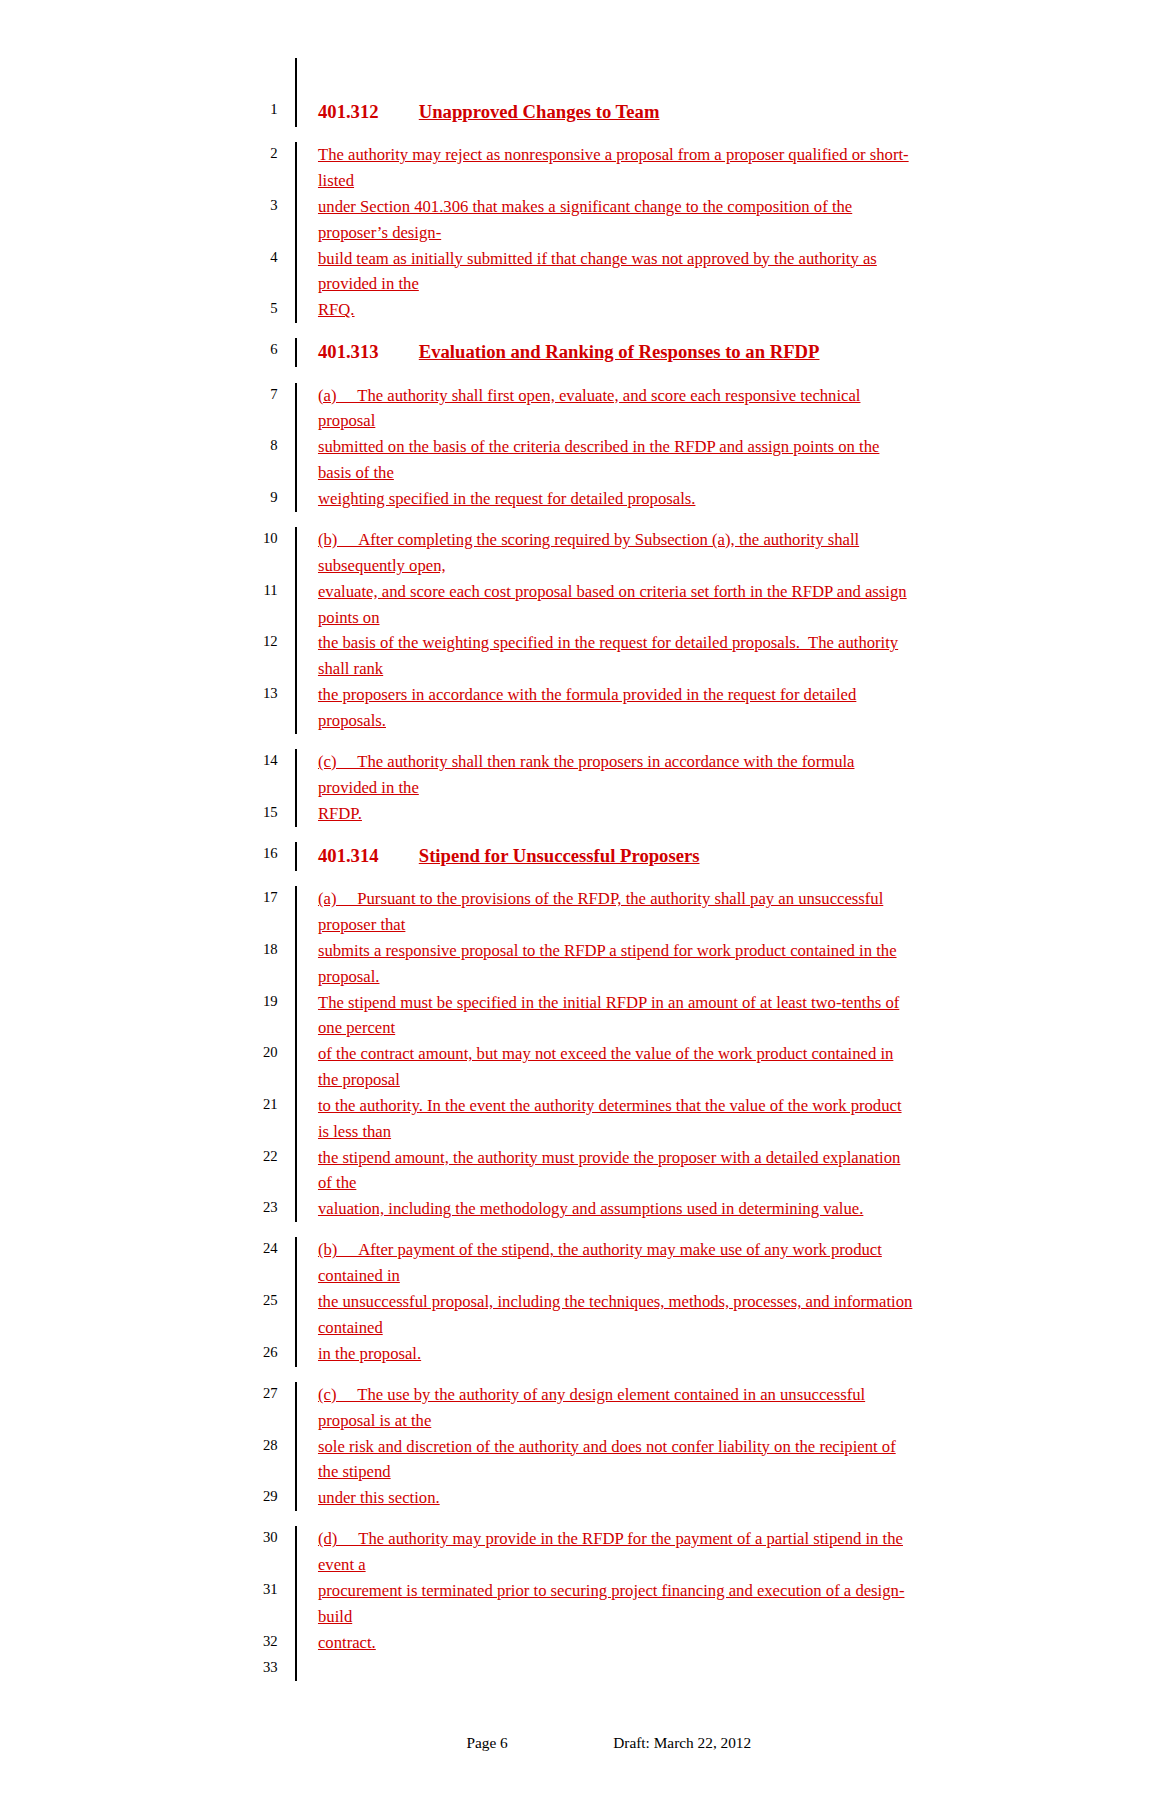1
401.312 Unapproved Changes to Team
2
The authority may reject as nonresponsive a proposal from a proposer qualified or short-listed
3
under Section 401.306 that makes a significant change to the composition of the proposer’s design-
4
build team as initially submitted if that change was not approved by the authority as provided in the
5
RFQ.
6
401.313 Evaluation and Ranking of Responses to an RFDP
7
(a) The authority shall first open, evaluate, and score each responsive technical proposal
8
submitted on the basis of the criteria described in the RFDP and assign points on the basis of the
9
weighting specified in the request for detailed proposals.
10
(b) After completing the scoring required by Subsection (a), the authority shall subsequently open,
11
evaluate, and score each cost proposal based on criteria set forth in the RFDP and assign points on
12
the basis of the weighting specified in the request for detailed proposals. The authority shall rank
13
the proposers in accordance with the formula provided in the request for detailed proposals.
14
(c) The authority shall then rank the proposers in accordance with the formula provided in the
15
RFDP.
16
401.314 Stipend for Unsuccessful Proposers
17
(a) Pursuant to the provisions of the RFDP, the authority shall pay an unsuccessful proposer that
18
submits a responsive proposal to the RFDP a stipend for work product contained in the proposal.
19
The stipend must be specified in the initial RFDP in an amount of at least two-tenths of one percent
20
of the contract amount, but may not exceed the value of the work product contained in the proposal
21
to the authority. In the event the authority determines that the value of the work product is less than
22
the stipend amount, the authority must provide the proposer with a detailed explanation of the
23
valuation, including the methodology and assumptions used in determining value.
24
(b) After payment of the stipend, the authority may make use of any work product contained in
25
the unsuccessful proposal, including the techniques, methods, processes, and information contained
26
in the proposal.
27
(c) The use by the authority of any design element contained in an unsuccessful proposal is at the
28
sole risk and discretion of the authority and does not confer liability on the recipient of the stipend
29
under this section.
30
(d) The authority may provide in the RFDP for the payment of a partial stipend in the event a
31
procurement is terminated prior to securing project financing and execution of a design-build
32
contract.
33
Page 6 Draft: March 22, 2012